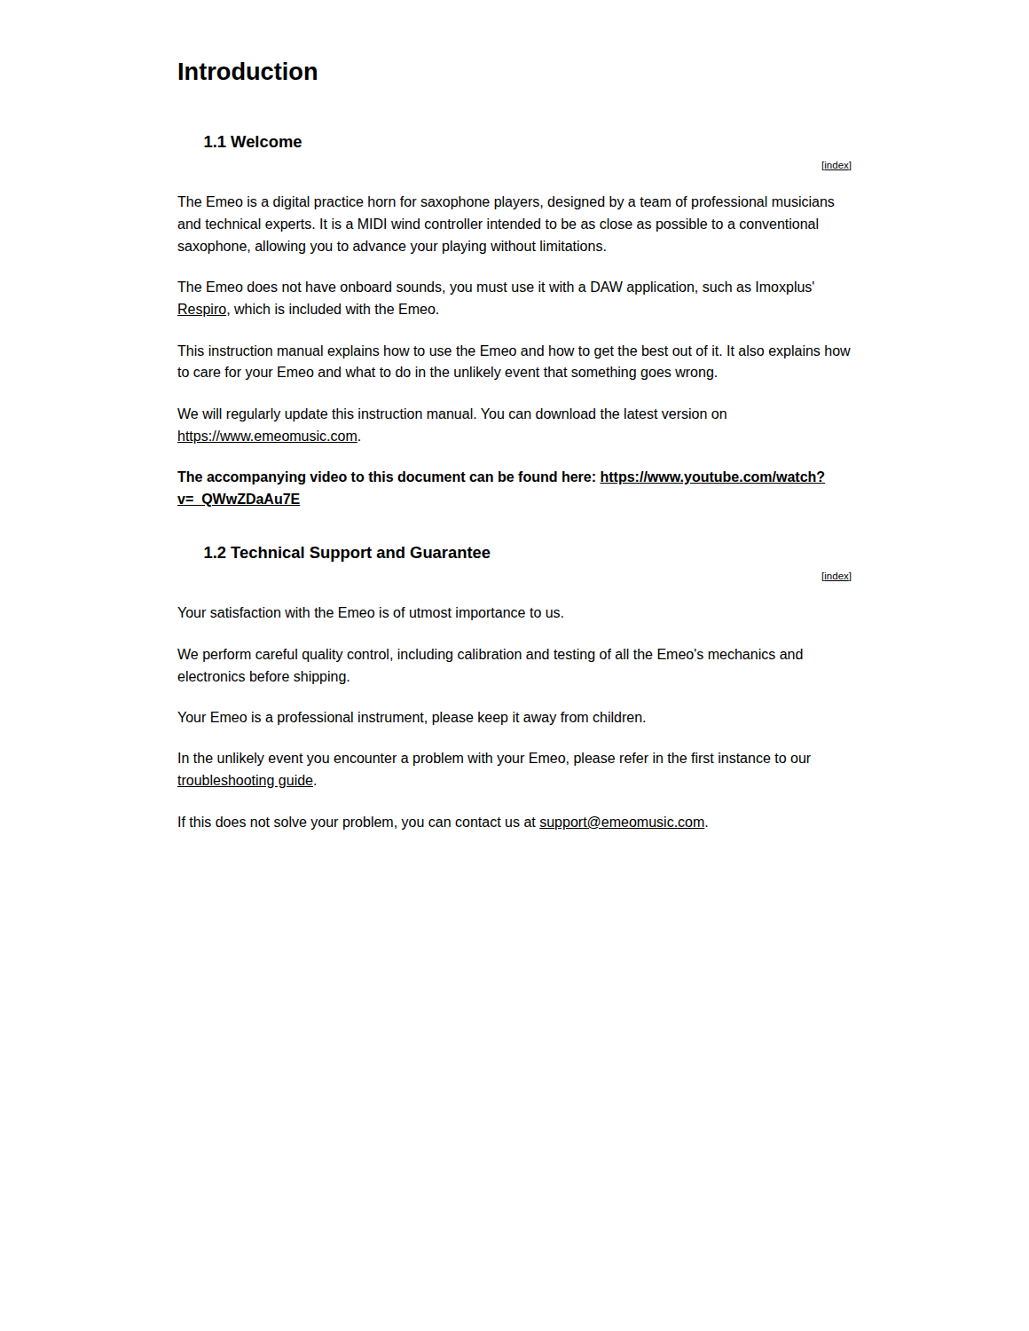Introduction
1.1 Welcome
[index]
The Emeo is a digital practice horn for saxophone players, designed by a team of professional musicians and technical experts. It is a MIDI wind controller intended to be as close as possible to a conventional saxophone, allowing you to advance your playing without limitations.
The Emeo does not have onboard sounds, you must use it with a DAW application, such as Imoxplus' Respiro, which is included with the Emeo.
This instruction manual explains how to use the Emeo and how to get the best out of it. It also explains how to care for your Emeo and what to do in the unlikely event that something goes wrong.
We will regularly update this instruction manual. You can download the latest version on https://www.emeomusic.com.
The accompanying video to this document can be found here: https://www.youtube.com/watch?v=_QWwZDaAu7E
1.2 Technical Support and Guarantee
[index]
Your satisfaction with the Emeo is of utmost importance to us.
We perform careful quality control, including calibration and testing of all the Emeo's mechanics and electronics before shipping.
Your Emeo is a professional instrument, please keep it away from children.
In the unlikely event you encounter a problem with your Emeo, please refer in the first instance to our troubleshooting guide.
If this does not solve your problem, you can contact us at support@emeomusic.com.